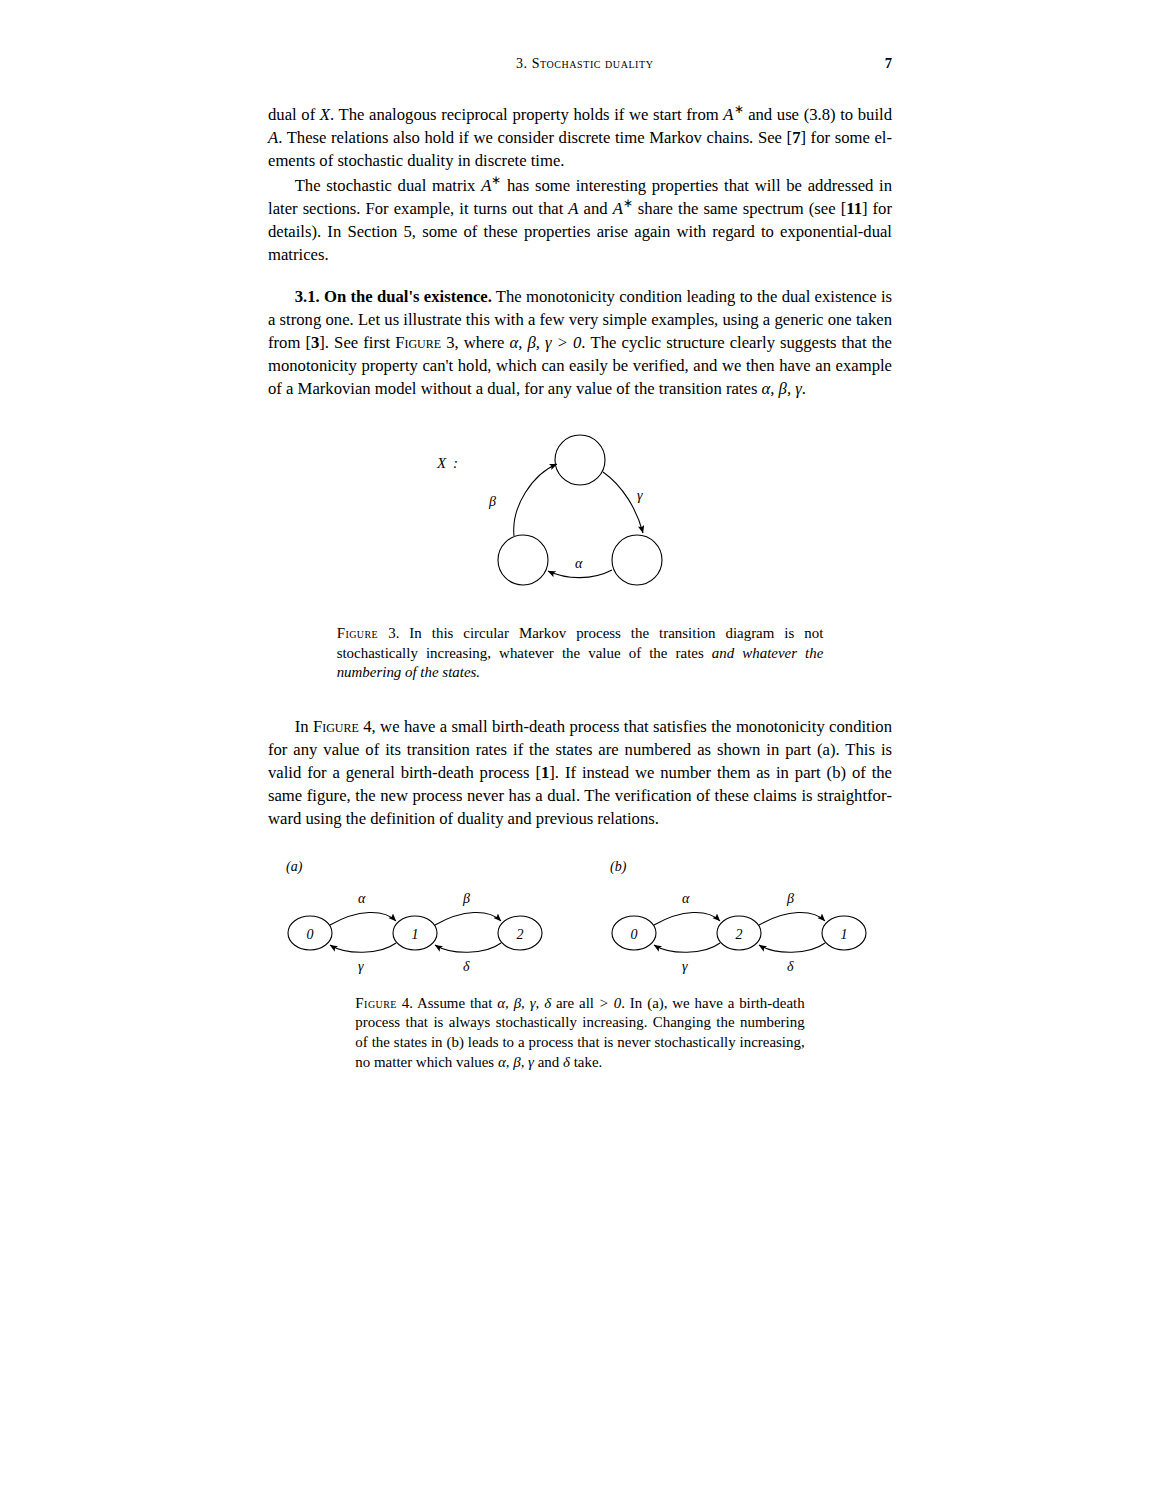3. Stochastic duality 7
dual of X. The analogous reciprocal property holds if we start from A∗ and use (3.8) to build A. These relations also hold if we consider discrete time Markov chains. See [7] for some elements of stochastic duality in discrete time.
The stochastic dual matrix A∗ has some interesting properties that will be addressed in later sections. For example, it turns out that A and A∗ share the same spectrum (see [11] for details). In Section 5, some of these properties arise again with regard to exponential-dual matrices.
3.1. On the dual's existence. The monotonicity condition leading to the dual existence is a strong one. Let us illustrate this with a few very simple examples, using a generic one taken from [3]. See first Figure 3, where α, β, γ > 0. The cyclic structure clearly suggests that the monotonicity property can't hold, which can easily be verified, and we then have an example of a Markovian model without a dual, for any value of the transition rates α, β, γ.
X : β γ α
Figure 3. In this circular Markov process the transition diagram is not stochastically increasing, whatever the value of the rates and whatever the numbering of the states.
In Figure 4, we have a small birth-death process that satisfies the monotonicity condition for any value of its transition rates if the states are numbered as shown in part (a). This is valid for a general birth-death process [1]. If instead we number them as in part (b) of the same figure, the new process never has a dual. The verification of these claims is straightforward using the definition of duality and previous relations.
(a) (b) 0 1 2 α γ β δ 0 2 1 α γ β δ
Figure 4. Assume that α, β, γ, δ are all > 0. In (a), we have a birth-death process that is always stochastically increasing. Changing the numbering of the states in (b) leads to a process that is never stochastically increasing, no matter which values α, β, γ and δ take.